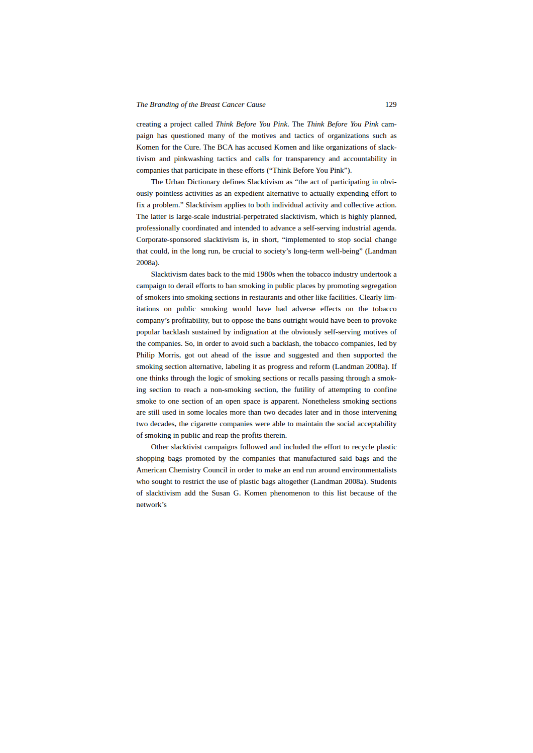The Branding of the Breast Cancer Cause 129
creating a project called Think Before You Pink. The Think Before You Pink campaign has questioned many of the motives and tactics of organizations such as Komen for the Cure. The BCA has accused Komen and like organizations of slacktivism and pinkwashing tactics and calls for transparency and accountability in companies that participate in these efforts (“Think Before You Pink”).
The Urban Dictionary defines Slacktivism as “the act of participating in obviously pointless activities as an expedient alternative to actually expending effort to fix a problem.” Slacktivism applies to both individual activity and collective action. The latter is large-scale industrial-perpetrated slacktivism, which is highly planned, professionally coordinated and intended to advance a self-serving industrial agenda. Corporate-sponsored slacktivism is, in short, “implemented to stop social change that could, in the long run, be crucial to society’s long-term well-being” (Landman 2008a).
Slacktivism dates back to the mid 1980s when the tobacco industry undertook a campaign to derail efforts to ban smoking in public places by promoting segregation of smokers into smoking sections in restaurants and other like facilities. Clearly limitations on public smoking would have had adverse effects on the tobacco company’s profitability, but to oppose the bans outright would have been to provoke popular backlash sustained by indignation at the obviously self-serving motives of the companies. So, in order to avoid such a backlash, the tobacco companies, led by Philip Morris, got out ahead of the issue and suggested and then supported the smoking section alternative, labeling it as progress and reform (Landman 2008a). If one thinks through the logic of smoking sections or recalls passing through a smoking section to reach a non-smoking section, the futility of attempting to confine smoke to one section of an open space is apparent. Nonetheless smoking sections are still used in some locales more than two decades later and in those intervening two decades, the cigarette companies were able to maintain the social acceptability of smoking in public and reap the profits therein.
Other slacktivist campaigns followed and included the effort to recycle plastic shopping bags promoted by the companies that manufactured said bags and the American Chemistry Council in order to make an end run around environmentalists who sought to restrict the use of plastic bags altogether (Landman 2008a). Students of slacktivism add the Susan G. Komen phenomenon to this list because of the network’s